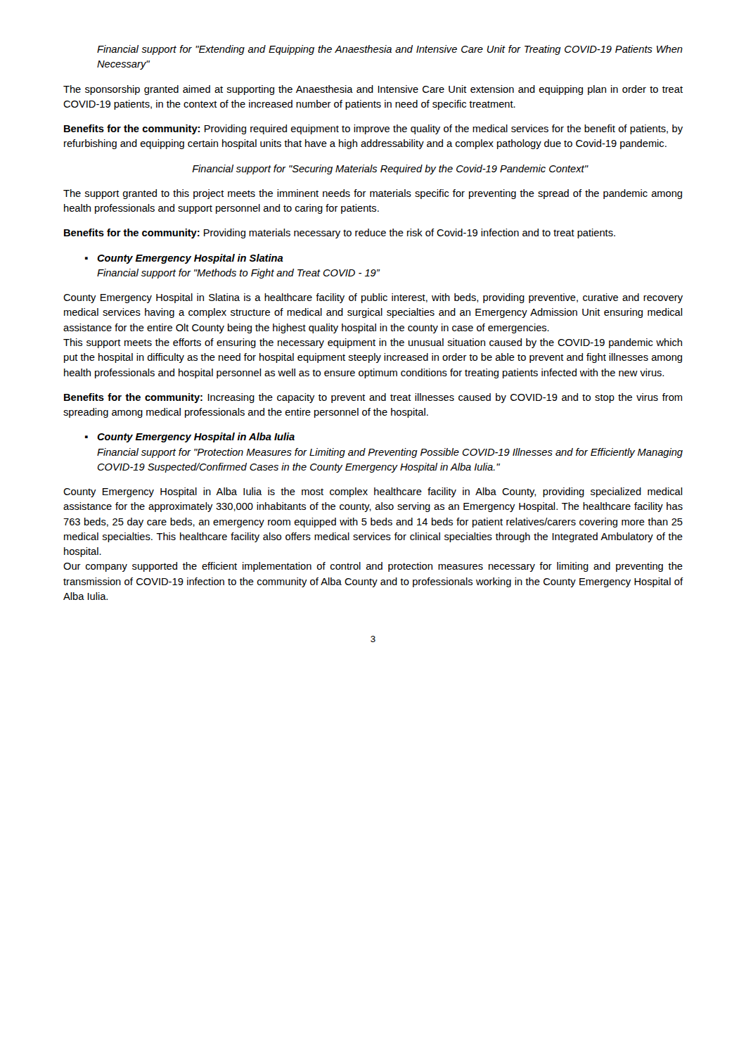Financial support for "Extending and Equipping the Anaesthesia and Intensive Care Unit for Treating COVID-19 Patients When Necessary"
The sponsorship granted aimed at supporting the Anaesthesia and Intensive Care Unit extension and equipping plan in order to treat COVID-19 patients, in the context of the increased number of patients in need of specific treatment.
Benefits for the community: Providing required equipment to improve the quality of the medical services for the benefit of patients, by refurbishing and equipping certain hospital units that have a high addressability and a complex pathology due to Covid-19 pandemic.
Financial support for "Securing Materials Required by the Covid-19 Pandemic Context"
The support granted to this project meets the imminent needs for materials specific for preventing the spread of the pandemic among health professionals and support personnel and to caring for patients.
Benefits for the community: Providing materials necessary to reduce the risk of Covid-19 infection and to treat patients.
County Emergency Hospital in Slatina
Financial support for "Methods to Fight and Treat COVID - 19”
County Emergency Hospital in Slatina is a healthcare facility of public interest, with beds, providing preventive, curative and recovery medical services having a complex structure of medical and surgical specialties and an Emergency Admission Unit ensuring medical assistance for the entire Olt County being the highest quality hospital in the county in case of emergencies.
This support meets the efforts of ensuring the necessary equipment in the unusual situation caused by the COVID-19 pandemic which put the hospital in difficulty as the need for hospital equipment steeply increased in order to be able to prevent and fight illnesses among health professionals and hospital personnel as well as to ensure optimum conditions for treating patients infected with the new virus.
Benefits for the community: Increasing the capacity to prevent and treat illnesses caused by COVID-19 and to stop the virus from spreading among medical professionals and the entire personnel of the hospital.
County Emergency Hospital in Alba Iulia
Financial support for "Protection Measures for Limiting and Preventing Possible COVID-19 Illnesses and for Efficiently Managing COVID-19 Suspected/Confirmed Cases in the County Emergency Hospital in Alba Iulia."
County Emergency Hospital in Alba Iulia is the most complex healthcare facility in Alba County, providing specialized medical assistance for the approximately 330,000 inhabitants of the county, also serving as an Emergency Hospital. The healthcare facility has 763 beds, 25 day care beds, an emergency room equipped with 5 beds and 14 beds for patient relatives/carers covering more than 25 medical specialties. This healthcare facility also offers medical services for clinical specialties through the Integrated Ambulatory of the hospital.
Our company supported the efficient implementation of control and protection measures necessary for limiting and preventing the transmission of COVID-19 infection to the community of Alba County and to professionals working in the County Emergency Hospital of Alba Iulia.
3